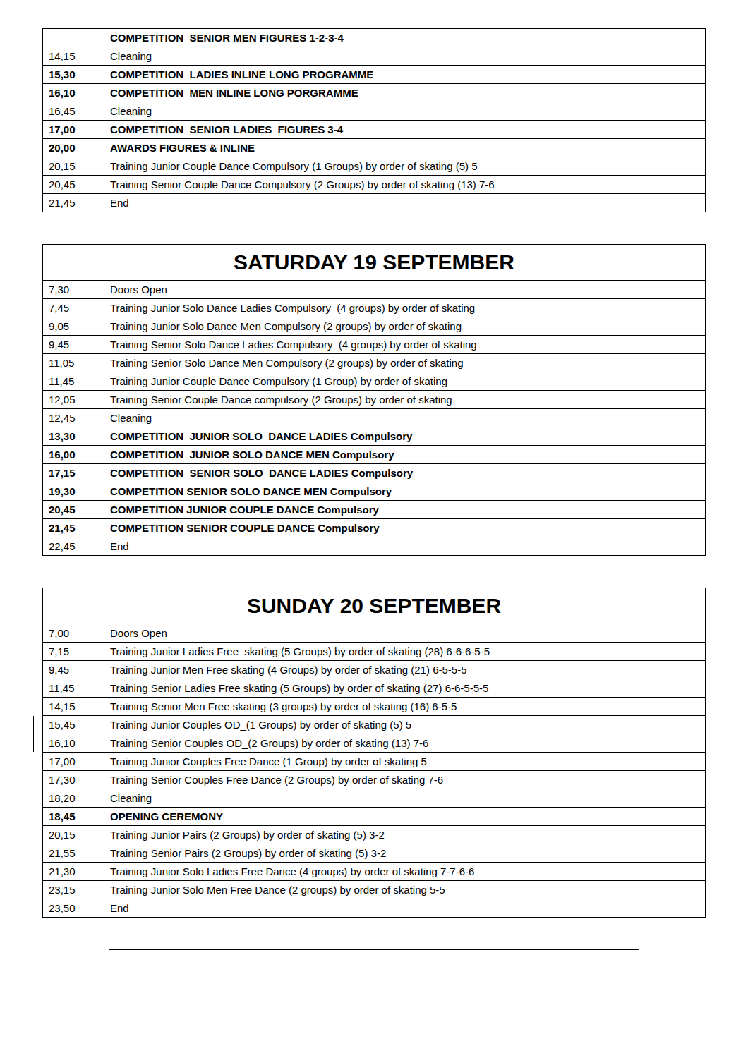| | COMPETITION SENIOR MEN FIGURES 1-2-3-4 |
| 14,15 | Cleaning |
| 15,30 | COMPETITION LADIES INLINE LONG PROGRAMME |
| 16,10 | COMPETITION MEN INLINE LONG PORGRAMME |
| 16,45 | Cleaning |
| 17,00 | COMPETITION SENIOR LADIES FIGURES 3-4 |
| 20,00 | AWARDS FIGURES & INLINE |
| 20,15 | Training Junior Couple Dance Compulsory (1 Groups) by order of skating (5) 5 |
| 20,45 | Training Senior Couple Dance Compulsory (2 Groups) by order of skating (13) 7-6 |
| 21,45 | End |
| SATURDAY 19 SEPTEMBER |
| 7,30 | Doors Open |
| 7,45 | Training Junior Solo Dance Ladies Compulsory (4 groups) by order of skating |
| 9,05 | Training Junior Solo Dance Men Compulsory (2 groups) by order of skating |
| 9,45 | Training Senior Solo Dance Ladies Compulsory (4 groups) by order of skating |
| 11,05 | Training Senior Solo Dance Men Compulsory (2 groups) by order of skating |
| 11,45 | Training Junior Couple Dance Compulsory (1 Group) by order of skating |
| 12,05 | Training Senior Couple Dance compulsory (2 Groups) by order of skating |
| 12,45 | Cleaning |
| 13,30 | COMPETITION JUNIOR SOLO DANCE LADIES Compulsory |
| 16,00 | COMPETITION JUNIOR SOLO DANCE MEN Compulsory |
| 17,15 | COMPETITION SENIOR SOLO DANCE LADIES Compulsory |
| 19,30 | COMPETITION SENIOR SOLO DANCE MEN Compulsory |
| 20,45 | COMPETITION JUNIOR COUPLE DANCE Compulsory |
| 21,45 | COMPETITION SENIOR COUPLE DANCE Compulsory |
| 22,45 | End |
| SUNDAY 20 SEPTEMBER |
| 7,00 | Doors Open |
| 7,15 | Training Junior Ladies Free skating (5 Groups) by order of skating (28) 6-6-6-5-5 |
| 9,45 | Training Junior Men Free skating (4 Groups) by order of skating (21) 6-5-5-5 |
| 11,45 | Training Senior Ladies Free skating (5 Groups) by order of skating (27) 6-6-5-5-5 |
| 14,15 | Training Senior Men Free skating (3 groups) by order of skating (16) 6-5-5 |
| 15,45 | Training Junior Couples OD_(1 Groups) by order of skating (5) 5 |
| 16,10 | Training Senior Couples OD_(2 Groups) by order of skating (13) 7-6 |
| 17,00 | Training Junior Couples Free Dance (1 Group) by order of skating 5 |
| 17,30 | Training Senior Couples Free Dance (2 Groups) by order of skating 7-6 |
| 18,20 | Cleaning |
| 18,45 | OPENING CEREMONY |
| 20,15 | Training Junior Pairs (2 Groups) by order of skating (5) 3-2 |
| 21,55 | Training Senior Pairs (2 Groups) by order of skating (5) 3-2 |
| 21,30 | Training Junior Solo Ladies Free Dance (4 groups) by order of skating 7-7-6-6 |
| 23,15 | Training Junior Solo Men Free Dance (2 groups) by order of skating 5-5 |
| 23,50 | End |